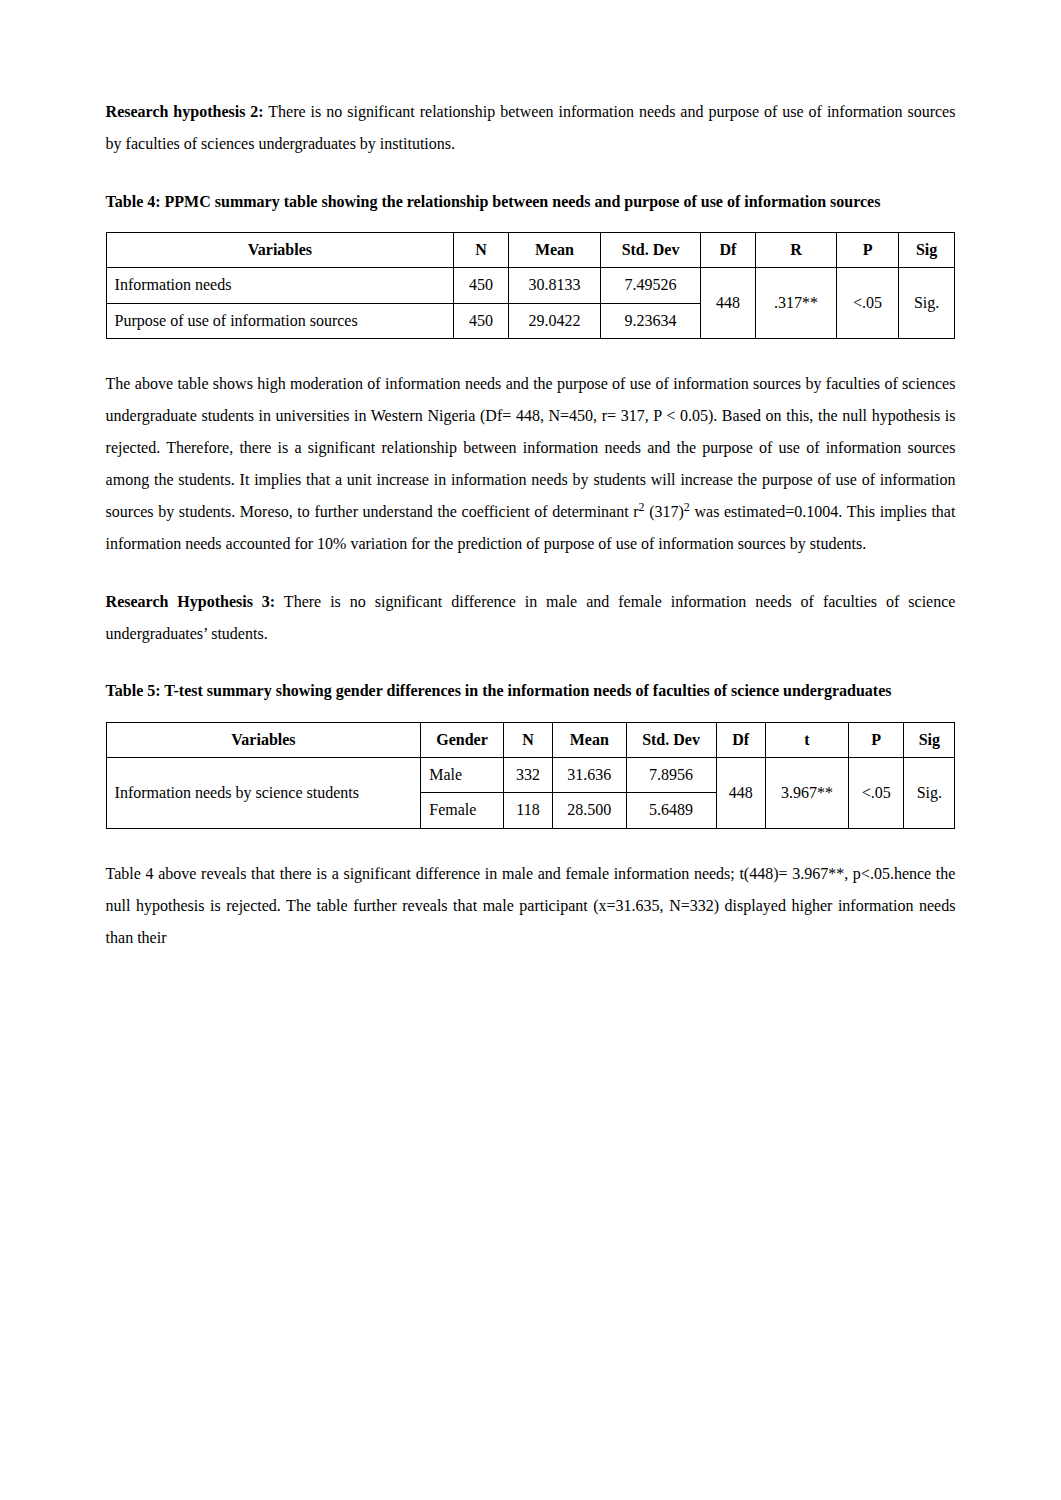Research hypothesis 2: There is no significant relationship between information needs and purpose of use of information sources by faculties of sciences undergraduates by institutions.
Table 4: PPMC summary table showing the relationship between needs and purpose of use of information sources
| Variables | N | Mean | Std. Dev | Df | R | P | Sig |
| --- | --- | --- | --- | --- | --- | --- | --- |
| Information needs | 450 | 30.8133 | 7.49526 | 448 | .317** | <.05 | Sig. |
| Purpose of use of information sources | 450 | 29.0422 | 9.23634 |
The above table shows high moderation of information needs and the purpose of use of information sources by faculties of sciences undergraduate students in universities in Western Nigeria (Df= 448, N=450, r= 317, P < 0.05). Based on this, the null hypothesis is rejected. Therefore, there is a significant relationship between information needs and the purpose of use of information sources among the students. It implies that a unit increase in information needs by students will increase the purpose of use of information sources by students. Moreso, to further understand the coefficient of determinant r2 (317)2 was estimated=0.1004. This implies that information needs accounted for 10% variation for the prediction of purpose of use of information sources by students.
Research Hypothesis 3: There is no significant difference in male and female information needs of faculties of science undergraduates’ students.
Table 5: T-test summary showing gender differences in the information needs of faculties of science undergraduates
| Variables | Gender | N | Mean | Std. Dev | Df | t | P | Sig |
| --- | --- | --- | --- | --- | --- | --- | --- | --- |
| Information needs by science students | Male | 332 | 31.636 | 7.8956 | 448 | 3.967** | <.05 | Sig. |
| Female | 118 | 28.500 | 5.6489 |
Table 4 above reveals that there is a significant difference in male and female information needs; t(448)= 3.967**, p<.05.hence the null hypothesis is rejected. The table further reveals that male participant (x=31.635, N=332) displayed higher information needs than their